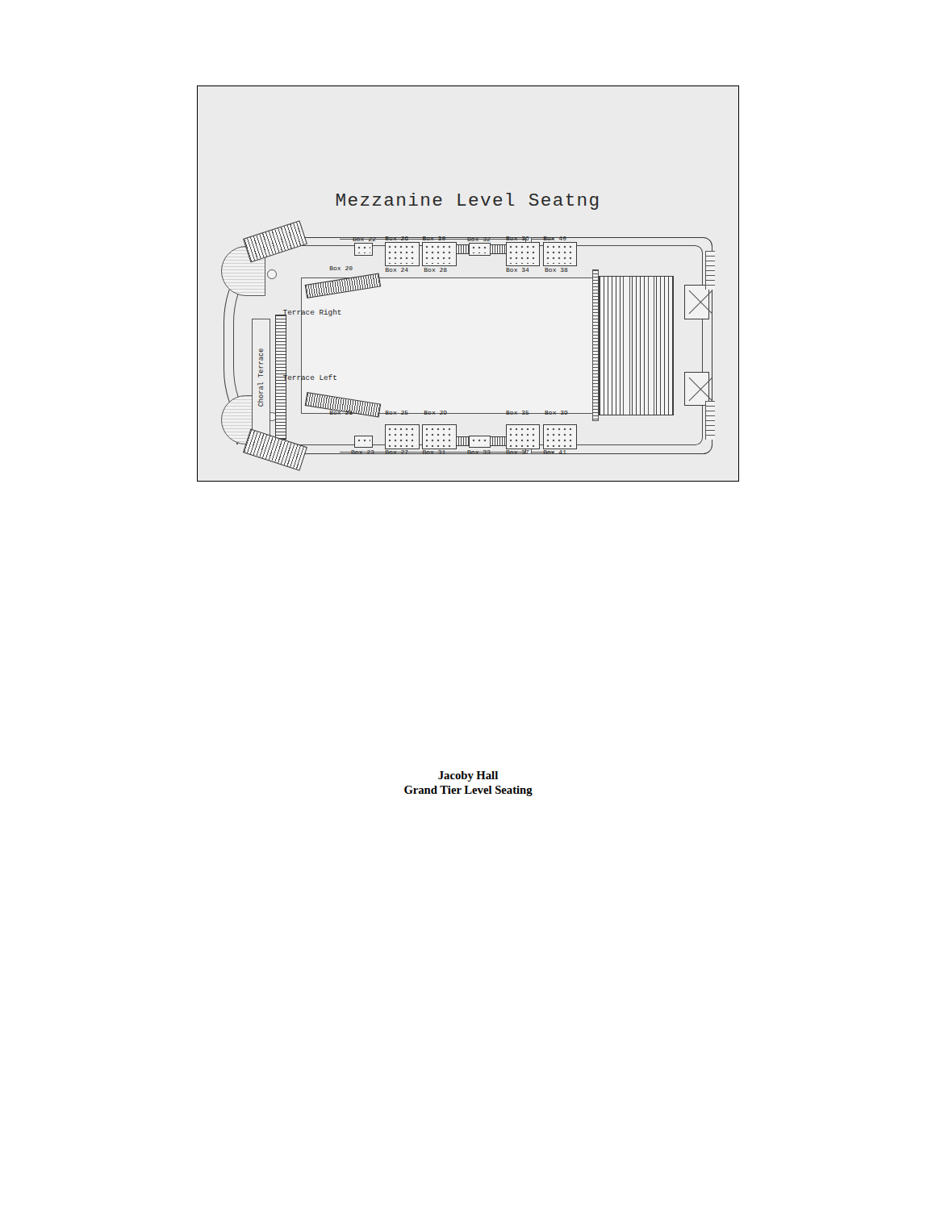Mezzanine Level Seatng
Choral Terrace
Terrace Right
Terrace Left
Box 22
Box 20
Box 26
Box 30
Box 24
Box 28
Box 32
Box 36
Box 40
Box 34
Box 38
Box 21
Box 23
Box 25
Box 29
Box 27
Box 31
Box 33
Box 35
Box 39
Box 37
Box 41
Jacoby Hall
Grand Tier Level Seating